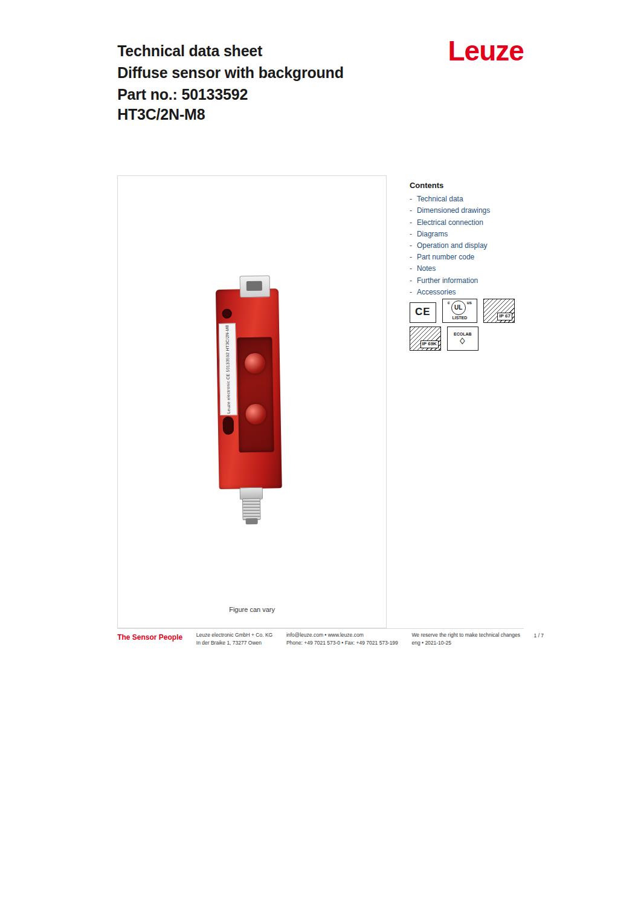Technical data sheet
Diffuse sensor with background
Part no.: 50133592
HT3C/2N-M8
Leuze
Leuze electronic CE 50133592 HT3C/2N-M8
Figure can vary
Contents
Technical data
Dimensioned drawings
Electrical connection
Diagrams
Operation and display
Part number code
Notes
Further information
Accessories
CE
c
UL
us
LISTED
IP 67
IP 69K
ECOLAB
♢
The Sensor People
Leuze electronic GmbH + Co. KG
In der Braike 1, 73277 Owen
info@leuze.com • www.leuze.com
Phone: +49 7021 573-0 • Fax: +49 7021 573-199
We reserve the right to make technical changes
eng • 2021-10-25
1 / 7